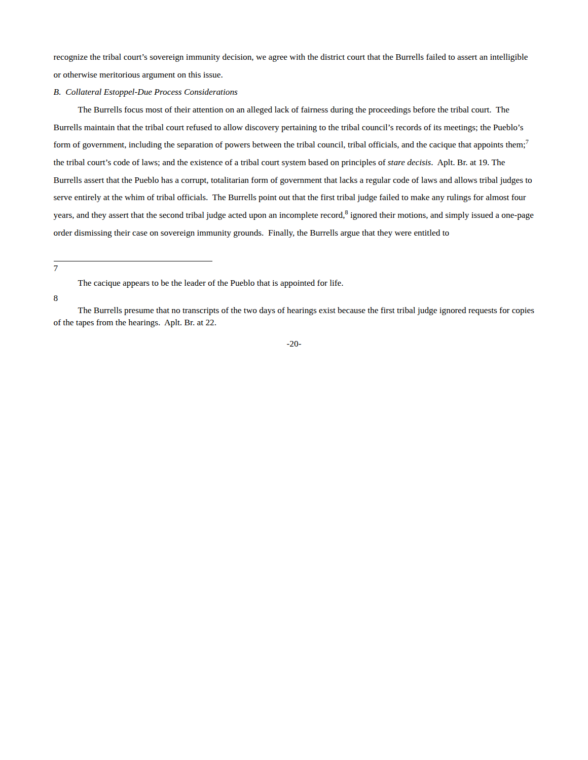recognize the tribal court’s sovereign immunity decision, we agree with the district court that the Burrells failed to assert an intelligible or otherwise meritorious argument on this issue.
B. Collateral Estoppel-Due Process Considerations
The Burrells focus most of their attention on an alleged lack of fairness during the proceedings before the tribal court. The Burrells maintain that the tribal court refused to allow discovery pertaining to the tribal council’s records of its meetings; the Pueblo’s form of government, including the separation of powers between the tribal council, tribal officials, and the cacique that appoints them;7 the tribal court’s code of laws; and the existence of a tribal court system based on principles of stare decisis. Aplt. Br. at 19. The Burrells assert that the Pueblo has a corrupt, totalitarian form of government that lacks a regular code of laws and allows tribal judges to serve entirely at the whim of tribal officials. The Burrells point out that the first tribal judge failed to make any rulings for almost four years, and they assert that the second tribal judge acted upon an incomplete record,8 ignored their motions, and simply issued a one-page order dismissing their case on sovereign immunity grounds. Finally, the Burrells argue that they were entitled to
7
The cacique appears to be the leader of the Pueblo that is appointed for life.
8
The Burrells presume that no transcripts of the two days of hearings exist because the first tribal judge ignored requests for copies of the tapes from the hearings. Aplt. Br. at 22.
-20-